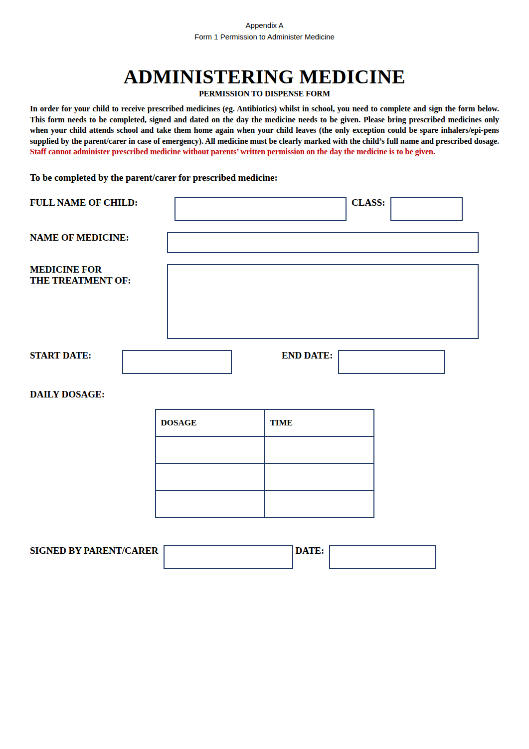Appendix A
Form 1 Permission to Administer Medicine
ADMINISTERING MEDICINE
PERMISSION TO DISPENSE FORM
In order for your child to receive prescribed medicines (eg. Antibiotics) whilst in school, you need to complete and sign the form below. This form needs to be completed, signed and dated on the day the medicine needs to be given. Please bring prescribed medicines only when your child attends school and take them home again when your child leaves (the only exception could be spare inhalers/epi-pens supplied by the parent/carer in case of emergency). All medicine must be clearly marked with the child’s full name and prescribed dosage. Staff cannot administer prescribed medicine without parents’ written permission on the day the medicine is to be given.
To be completed by the parent/carer for prescribed medicine:
FULL NAME OF CHILD:
CLASS:
NAME OF MEDICINE:
MEDICINE FOR THE TREATMENT OF:
START DATE:
END DATE:
DAILY DOSAGE:
| DOSAGE | TIME |
SIGNED BY PARENT/CARER
DATE: